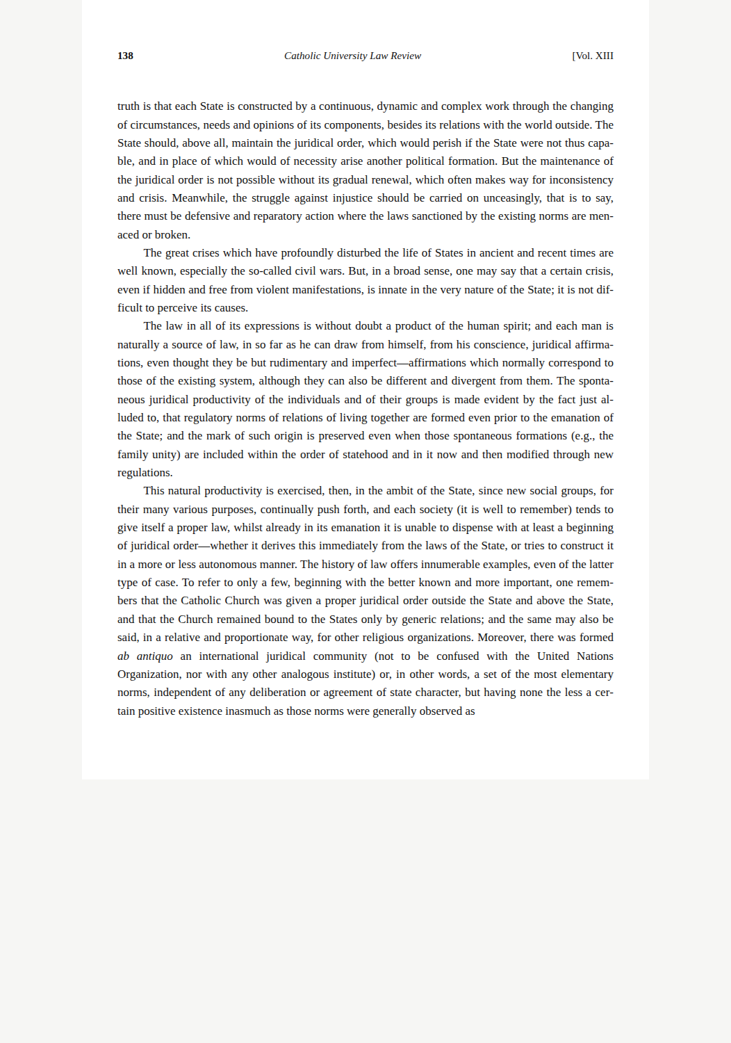138 Catholic University Law Review [Vol. XIII
truth is that each State is constructed by a continuous, dynamic and complex work through the changing of circumstances, needs and opinions of its components, besides its relations with the world outside. The State should, above all, maintain the juridical order, which would perish if the State were not thus capable, and in place of which would of necessity arise another political formation. But the maintenance of the juridical order is not possible without its gradual renewal, which often makes way for inconsistency and crisis. Meanwhile, the struggle against injustice should be carried on unceasingly, that is to say, there must be defensive and reparatory action where the laws sanctioned by the existing norms are menaced or broken.
The great crises which have profoundly disturbed the life of States in ancient and recent times are well known, especially the so-called civil wars. But, in a broad sense, one may say that a certain crisis, even if hidden and free from violent manifestations, is innate in the very nature of the State; it is not difficult to perceive its causes.
The law in all of its expressions is without doubt a product of the human spirit; and each man is naturally a source of law, in so far as he can draw from himself, from his conscience, juridical affirmations, even thought they be but rudimentary and imperfect—affirmations which normally correspond to those of the existing system, although they can also be different and divergent from them. The spontaneous juridical productivity of the individuals and of their groups is made evident by the fact just alluded to, that regulatory norms of relations of living together are formed even prior to the emanation of the State; and the mark of such origin is preserved even when those spontaneous formations (e.g., the family unity) are included within the order of statehood and in it now and then modified through new regulations.
This natural productivity is exercised, then, in the ambit of the State, since new social groups, for their many various purposes, continually push forth, and each society (it is well to remember) tends to give itself a proper law, whilst already in its emanation it is unable to dispense with at least a beginning of juridical order—whether it derives this immediately from the laws of the State, or tries to construct it in a more or less autonomous manner. The history of law offers innumerable examples, even of the latter type of case. To refer to only a few, beginning with the better known and more important, one remembers that the Catholic Church was given a proper juridical order outside the State and above the State, and that the Church remained bound to the States only by generic relations; and the same may also be said, in a relative and proportionate way, for other religious organizations. Moreover, there was formed ab antiquo an international juridical community (not to be confused with the United Nations Organization, nor with any other analogous institute) or, in other words, a set of the most elementary norms, independent of any deliberation or agreement of state character, but having none the less a certain positive existence inasmuch as those norms were generally observed as